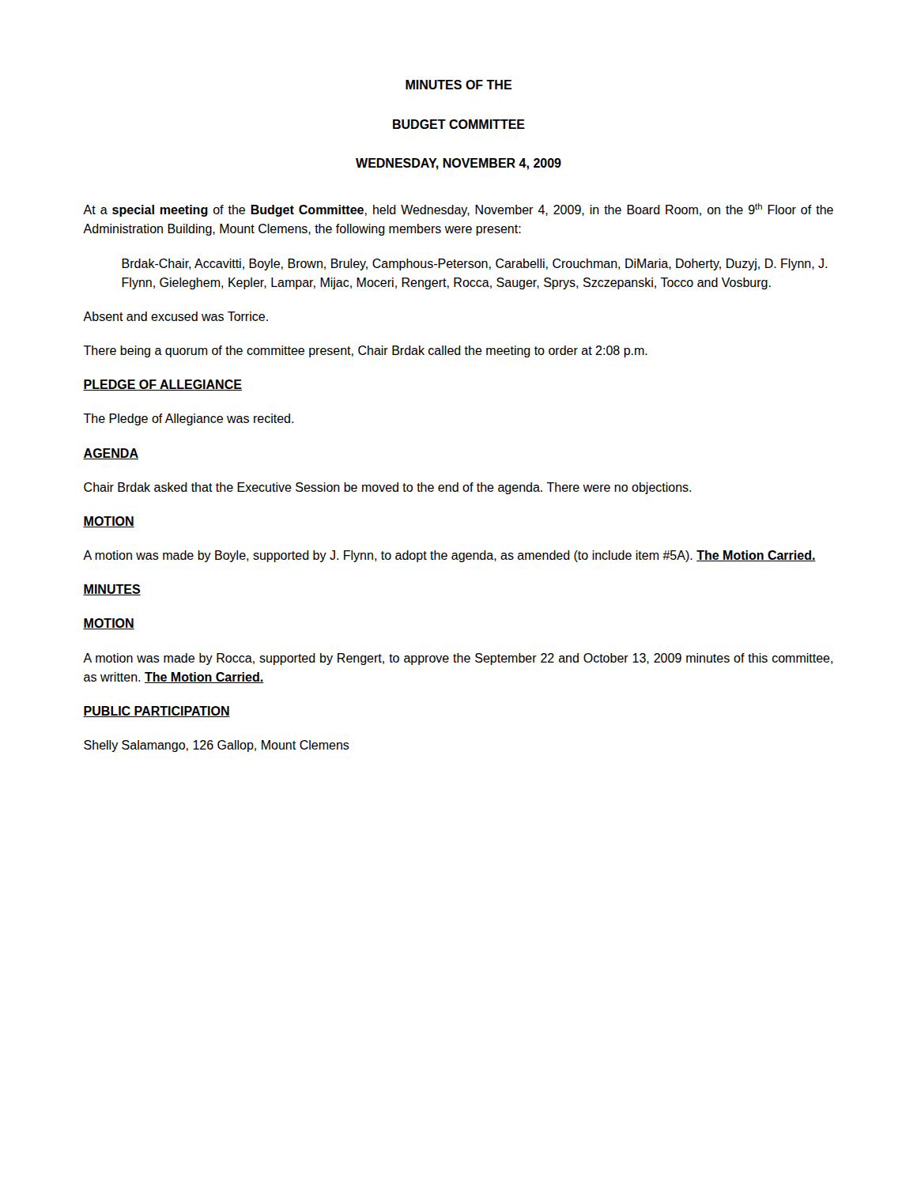MINUTES OF THE
BUDGET COMMITTEE
WEDNESDAY, NOVEMBER 4, 2009
At a special meeting of the Budget Committee, held Wednesday, November 4, 2009, in the Board Room, on the 9th Floor of the Administration Building, Mount Clemens, the following members were present:
Brdak-Chair, Accavitti, Boyle, Brown, Bruley, Camphous-Peterson, Carabelli, Crouchman, DiMaria, Doherty, Duzyj, D. Flynn, J. Flynn, Gieleghem, Kepler, Lampar, Mijac, Moceri, Rengert, Rocca, Sauger, Sprys, Szczepanski, Tocco and Vosburg.
Absent and excused was Torrice.
There being a quorum of the committee present, Chair Brdak called the meeting to order at 2:08 p.m.
PLEDGE OF ALLEGIANCE
The Pledge of Allegiance was recited.
AGENDA
Chair Brdak asked that the Executive Session be moved to the end of the agenda. There were no objections.
MOTION
A motion was made by Boyle, supported by J. Flynn, to adopt the agenda, as amended (to include item #5A). The Motion Carried.
MINUTES
MOTION
A motion was made by Rocca, supported by Rengert, to approve the September 22 and October 13, 2009 minutes of this committee, as written. The Motion Carried.
PUBLIC PARTICIPATION
Shelly Salamango, 126 Gallop, Mount Clemens